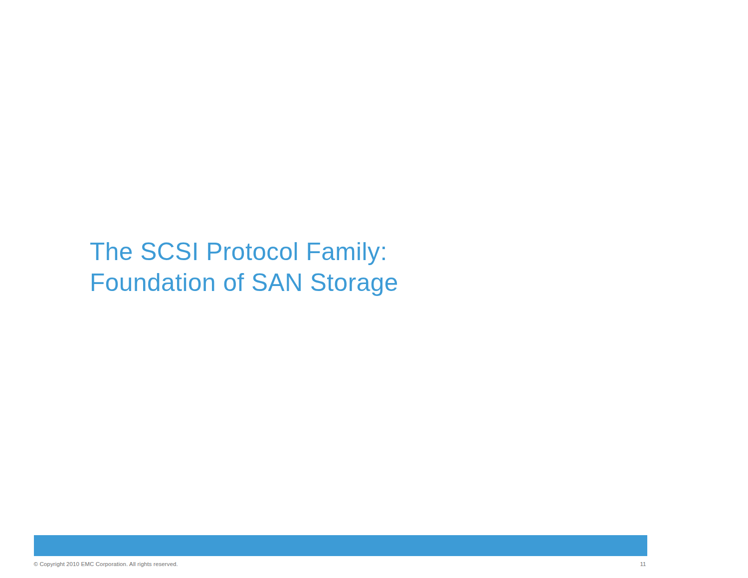The SCSI Protocol Family:
Foundation of SAN Storage
© Copyright 2010 EMC Corporation. All rights reserved. 11